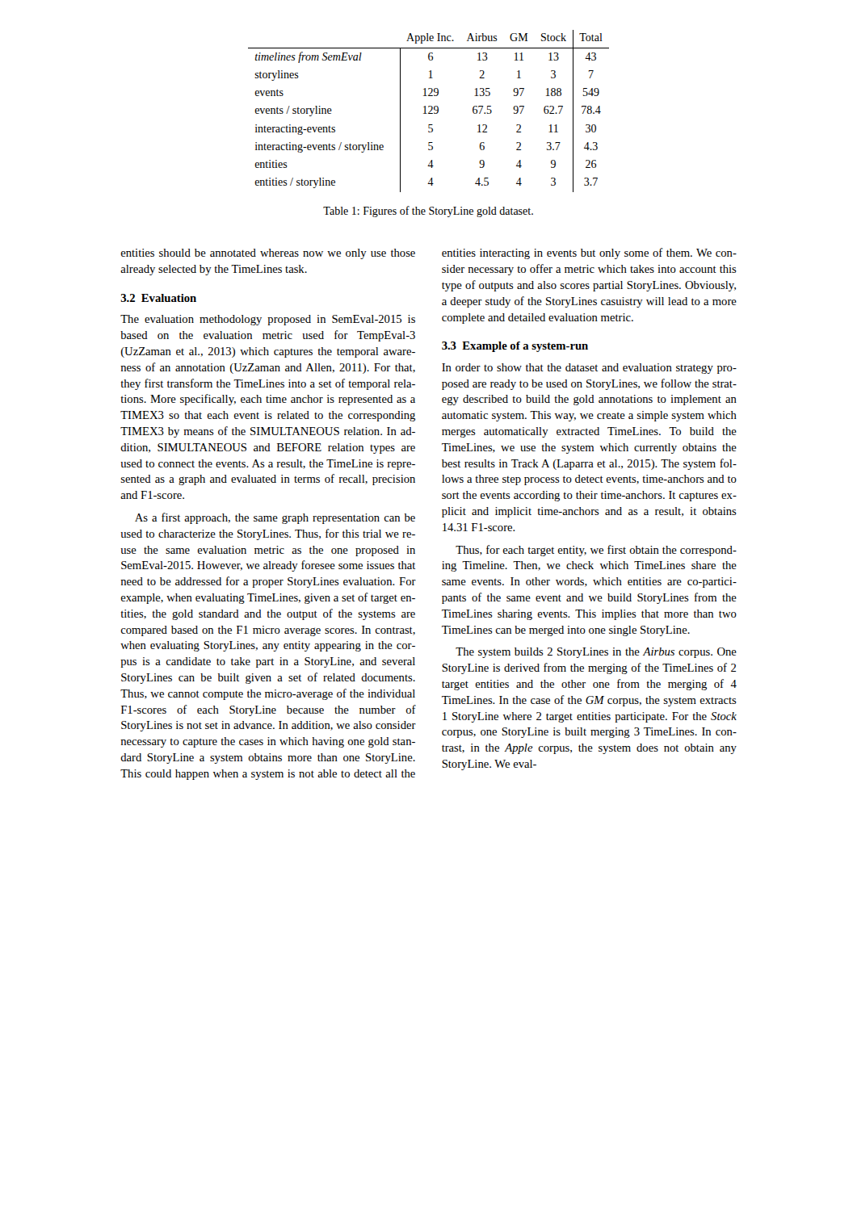Table 1: Figures of the StoryLine gold dataset.
| | Apple Inc. | Airbus | GM | Stock | Total |
| --- | --- | --- | --- | --- | --- |
| timelines from SemEval | 6 | 13 | 11 | 13 | 43 |
| storylines | 1 | 2 | 1 | 3 | 7 |
| events | 129 | 135 | 97 | 188 | 549 |
| events / storyline | 129 | 67.5 | 97 | 62.7 | 78.4 |
| interacting-events | 5 | 12 | 2 | 11 | 30 |
| interacting-events / storyline | 5 | 6 | 2 | 3.7 | 4.3 |
| entities | 4 | 9 | 4 | 9 | 26 |
| entities / storyline | 4 | 4.5 | 4 | 3 | 3.7 |
entities should be annotated whereas now we only use those already selected by the TimeLines task.
3.2 Evaluation
The evaluation methodology proposed in SemEval-2015 is based on the evaluation metric used for TempEval-3 (UzZaman et al., 2013) which captures the temporal awareness of an annotation (UzZaman and Allen, 2011). For that, they first transform the TimeLines into a set of temporal relations. More specifically, each time anchor is represented as a TIMEX3 so that each event is related to the corresponding TIMEX3 by means of the SIMULTANEOUS relation. In addition, SIMULTANEOUS and BEFORE relation types are used to connect the events. As a result, the TimeLine is represented as a graph and evaluated in terms of recall, precision and F1-score.
As a first approach, the same graph representation can be used to characterize the StoryLines. Thus, for this trial we reuse the same evaluation metric as the one proposed in SemEval-2015. However, we already foresee some issues that need to be addressed for a proper StoryLines evaluation. For example, when evaluating TimeLines, given a set of target entities, the gold standard and the output of the systems are compared based on the F1 micro average scores. In contrast, when evaluating StoryLines, any entity appearing in the corpus is a candidate to take part in a StoryLine, and several StoryLines can be built given a set of related documents. Thus, we cannot compute the micro-average of the individual F1-scores of each StoryLine because the number of StoryLines is not set in advance. In addition, we also consider necessary to capture the cases in which having one gold standard StoryLine a system obtains more than one StoryLine. This could happen when a system is not able to detect all the entities interacting in events but only some of them. We consider necessary to offer a metric which takes into account this type of outputs and also scores partial StoryLines. Obviously, a deeper study of the StoryLines casuistry will lead to a more complete and detailed evaluation metric.
3.3 Example of a system-run
In order to show that the dataset and evaluation strategy proposed are ready to be used on StoryLines, we follow the strategy described to build the gold annotations to implement an automatic system. This way, we create a simple system which merges automatically extracted TimeLines. To build the TimeLines, we use the system which currently obtains the best results in Track A (Laparra et al., 2015). The system follows a three step process to detect events, time-anchors and to sort the events according to their time-anchors. It captures explicit and implicit time-anchors and as a result, it obtains 14.31 F1-score.
Thus, for each target entity, we first obtain the corresponding Timeline. Then, we check which TimeLines share the same events. In other words, which entities are co-participants of the same event and we build StoryLines from the TimeLines sharing events. This implies that more than two TimeLines can be merged into one single StoryLine.
The system builds 2 StoryLines in the Airbus corpus. One StoryLine is derived from the merging of the TimeLines of 2 target entities and the other one from the merging of 4 TimeLines. In the case of the GM corpus, the system extracts 1 StoryLine where 2 target entities participate. For the Stock corpus, one StoryLine is built merging 3 TimeLines. In contrast, in the Apple corpus, the system does not obtain any StoryLine. We eval-